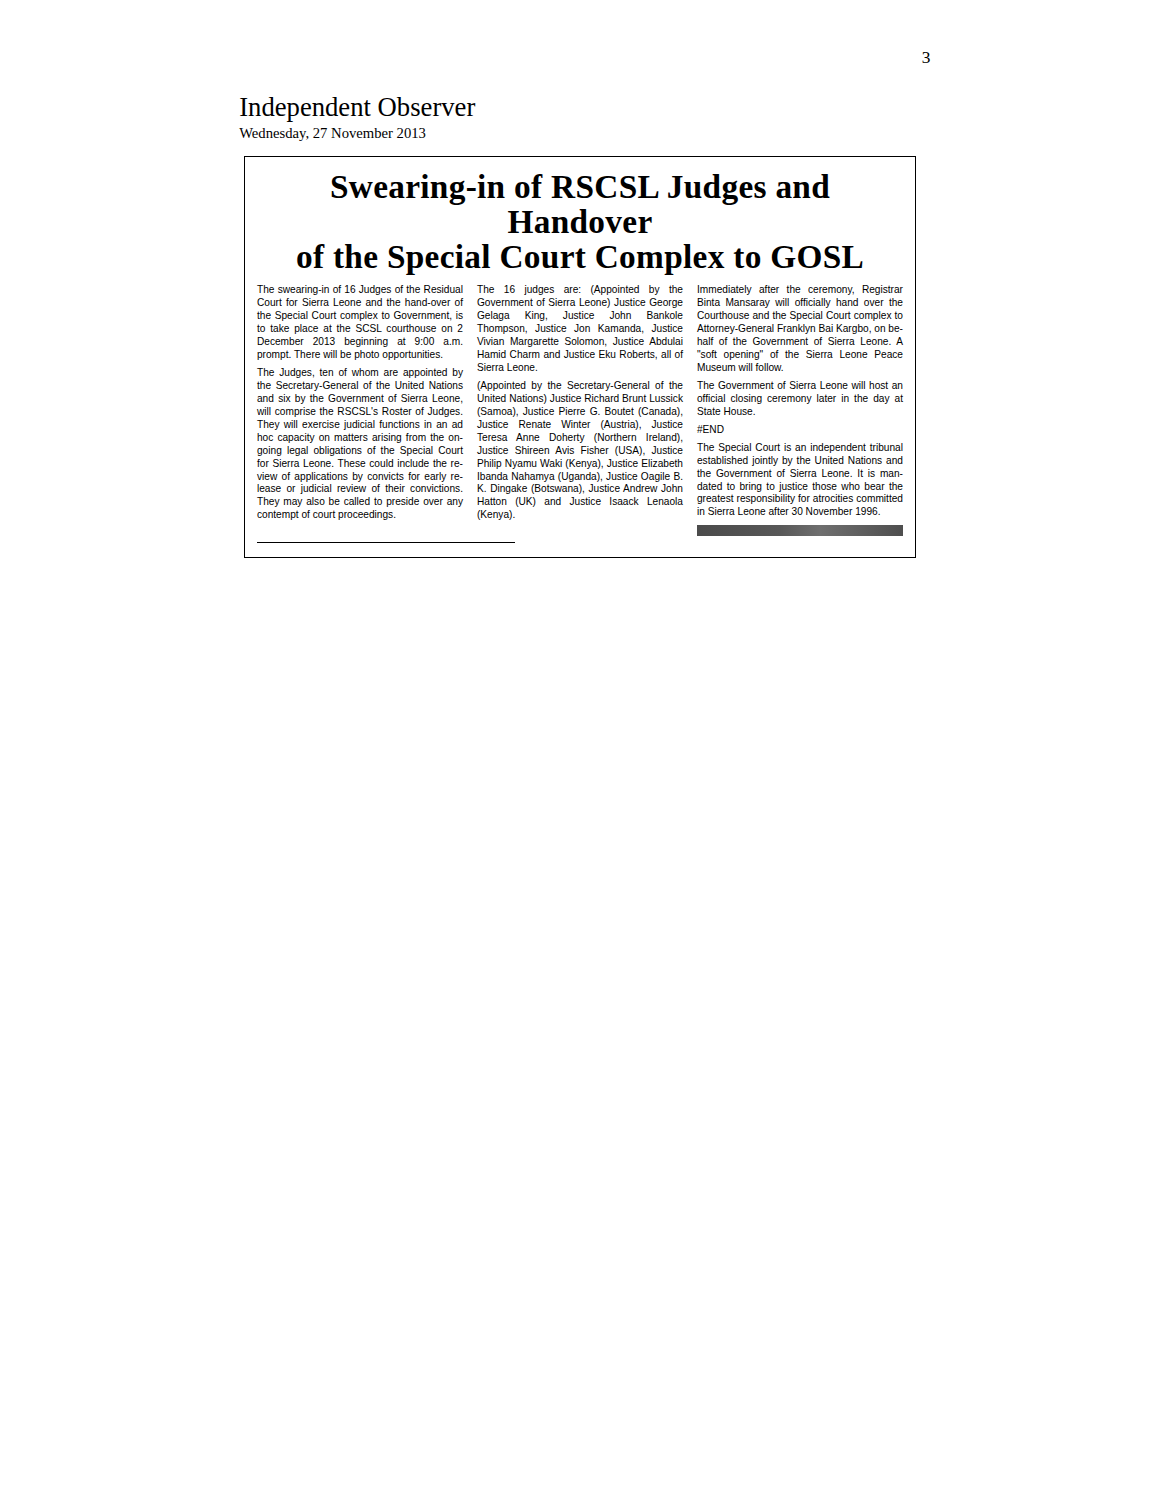3
Independent Observer
Wednesday, 27 November 2013
Swearing-in of RSCSL Judges and Handover
of the Special Court Complex to GOSL
The swearing-in of 16 Judges of the Residual Court for Sierra Leone and the hand-over of the Special Court complex to Government, is to take place at the SCSL courthouse on 2 December 2013 beginning at 9:00 a.m. prompt. There will be photo opportunities.
The Judges, ten of whom are appointed by the Secretary-General of the United Nations and six by the Government of Sierra Leone, will comprise the RSCSL's Roster of Judges. They will exercise judicial functions in an ad hoc capacity on matters arising from the ongoing legal obligations of the Special Court for Sierra Leone. These could include the review of applications by convicts for early release or judicial review of their convictions. They may also be called to preside over any contempt of court proceedings.
The 16 judges are: (Appointed by the Government of Sierra Leone) Justice George Gelaga King, Justice John Bankole Thompson, Justice Jon Kamanda, Justice Vivian Margarette Solomon, Justice Abdulai Hamid Charm and Justice Eku Roberts, all of Sierra Leone.
(Appointed by the Secretary-General of the United Nations) Justice Richard Brunt Lussick (Samoa), Justice Pierre G. Boutet (Canada), Justice Renate Winter (Austria), Justice Teresa Anne Doherty (Northern Ireland), Justice Shireen Avis Fisher (USA), Justice Philip Nyamu Waki (Kenya), Justice Elizabeth Ibanda Nahamya (Uganda), Justice Oagile B. K. Dingake (Botswana), Justice Andrew John Hatton (UK) and Justice Isaack Lenaola (Kenya).
Immediately after the ceremony, Registrar Binta Mansaray will officially hand over the Courthouse and the Special Court complex to Attorney-General Franklyn Bai Kargbo, on behalf of the Government of Sierra Leone. A "soft opening" of the Sierra Leone Peace Museum will follow.
The Government of Sierra Leone will host an official closing ceremony later in the day at State House.
#END
The Special Court is an independent tribunal established jointly by the United Nations and the Government of Sierra Leone. It is mandated to bring to justice those who bear the greatest responsibility for atrocities committed in Sierra Leone after 30 November 1996.